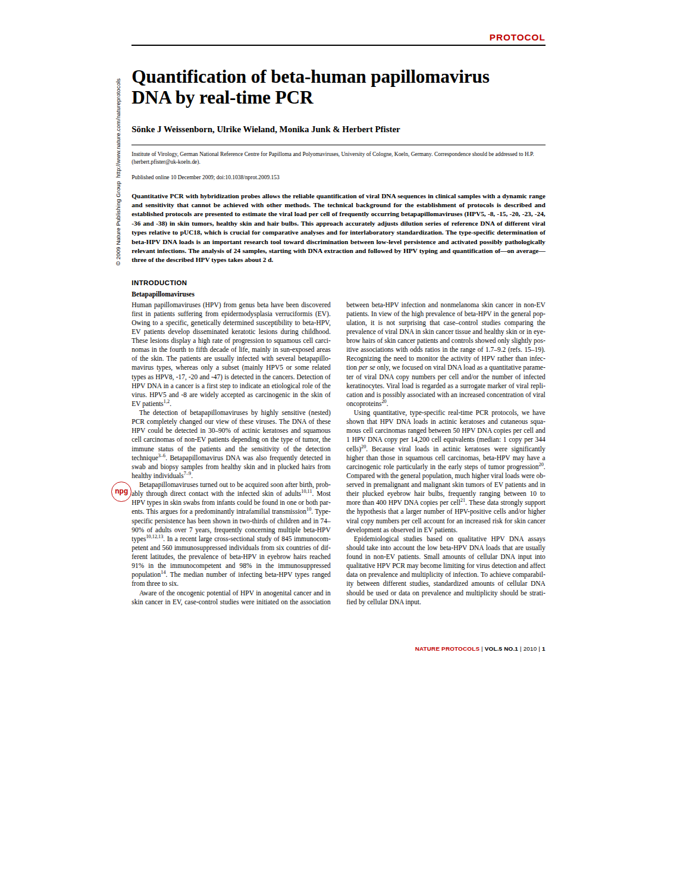© 2009 Nature Publishing Group http://www.nature.com/natureprotocols
npg
PROTOCOL
Quantification of beta-human papillomavirus
DNA by real-time PCR
Sönke J Weissenborn, Ulrike Wieland, Monika Junk & Herbert Pfister
Institute of Virology, German National Reference Centre for Papilloma and Polyomaviruses, University of Cologne, Koeln, Germany. Correspondence should be addressed to H.P. (herbert.pfister@uk-koeln.de).
Published online 10 December 2009; doi:10.1038/nprot.2009.153
Quantitative PCR with hybridization probes allows the reliable quantification of viral DNA sequences in clinical samples with a dynamic range and sensitivity that cannot be achieved with other methods. The technical background for the establishment of protocols is described and established protocols are presented to estimate the viral load per cell of frequently occurring betapapillomaviruses (HPV5, -8, -15, -20, -23, -24, -36 and -38) in skin tumors, healthy skin and hair bulbs. This approach accurately adjusts dilution series of reference DNA of different viral types relative to pUC18, which is crucial for comparative analyses and for interlaboratory standardization. The type-specific determination of beta-HPV DNA loads is an important research tool toward discrimination between low-level persistence and activated possibly pathologically relevant infections. The analysis of 24 samples, starting with DNA extraction and followed by HPV typing and quantification of—on average—three of the described HPV types takes about 2 d.
INTRODUCTION
Betapapillomaviruses
Human papillomaviruses (HPV) from genus beta have been discovered first in patients suffering from epidermodysplasia verruciformis (EV). Owing to a specific, genetically determined susceptibility to beta-HPV, EV patients develop disseminated keratotic lesions during childhood. These lesions display a high rate of progression to squamous cell carcinomas in the fourth to fifth decade of life, mainly in sun-exposed areas of the skin. The patients are usually infected with several betapapillomavirus types, whereas only a subset (mainly HPV5 or some related types as HPV8, -17, -20 and -47) is detected in the cancers. Detection of HPV DNA in a cancer is a first step to indicate an etiological role of the virus. HPV5 and -8 are widely accepted as carcinogenic in the skin of EV patients1,2.
The detection of betapapillomaviruses by highly sensitive (nested) PCR completely changed our view of these viruses. The DNA of these HPV could be detected in 30–90% of actinic keratoses and squamous cell carcinomas of non-EV patients depending on the type of tumor, the immune status of the patients and the sensitivity of the detection technique3–6. Betapapillomavirus DNA was also frequently detected in swab and biopsy samples from healthy skin and in plucked hairs from healthy individuals7–9.
Betapapillomaviruses turned out to be acquired soon after birth, probably through direct contact with the infected skin of adults10,11. Most HPV types in skin swabs from infants could be found in one or both parents. This argues for a predominantly intrafamilial transmission10. Type-specific persistence has been shown in two-thirds of children and in 74–90% of adults over 7 years, frequently concerning multiple beta-HPV types10,12,13. In a recent large cross-sectional study of 845 immunocompetent and 560 immunosuppressed individuals from six countries of different latitudes, the prevalence of beta-HPV in eyebrow hairs reached 91% in the immunocompetent and 98% in the immunosuppressed population14. The median number of infecting beta-HPV types ranged from three to six.
Aware of the oncogenic potential of HPV in anogenital cancer and in skin cancer in EV, case-control studies were initiated on the association between beta-HPV infection and nonmelanoma skin cancer in non-EV patients. In view of the high prevalence of beta-HPV in the general population, it is not surprising that case–control studies comparing the prevalence of viral DNA in skin cancer tissue and healthy skin or in eyebrow hairs of skin cancer patients and controls showed only slightly positive associations with odds ratios in the range of 1.7–9.2 (refs. 15–19). Recognizing the need to monitor the activity of HPV rather than infection per se only, we focused on viral DNA load as a quantitative parameter of viral DNA copy numbers per cell and/or the number of infected keratinocytes. Viral load is regarded as a surrogate marker of viral replication and is possibly associated with an increased concentration of viral oncoproteins20.
Using quantitative, type-specific real-time PCR protocols, we have shown that HPV DNA loads in actinic keratoses and cutaneous squamous cell carcinomas ranged between 50 HPV DNA copies per cell and 1 HPV DNA copy per 14,200 cell equivalents (median: 1 copy per 344 cells)20. Because viral loads in actinic keratoses were significantly higher than those in squamous cell carcinomas, beta-HPV may have a carcinogenic role particularly in the early steps of tumor progression20. Compared with the general population, much higher viral loads were observed in premalignant and malignant skin tumors of EV patients and in their plucked eyebrow hair bulbs, frequently ranging between 10 to more than 400 HPV DNA copies per cell21. These data strongly support the hypothesis that a larger number of HPV-positive cells and/or higher viral copy numbers per cell account for an increased risk for skin cancer development as observed in EV patients.
Epidemiological studies based on qualitative HPV DNA assays should take into account the low beta-HPV DNA loads that are usually found in non-EV patients. Small amounts of cellular DNA input into qualitative HPV PCR may become limiting for virus detection and affect data on prevalence and multiplicity of infection. To achieve comparability between different studies, standardized amounts of cellular DNA should be used or data on prevalence and multiplicity should be stratified by cellular DNA input.
NATURE PROTOCOLS | VOL.5 NO.1 | 2010 | 1